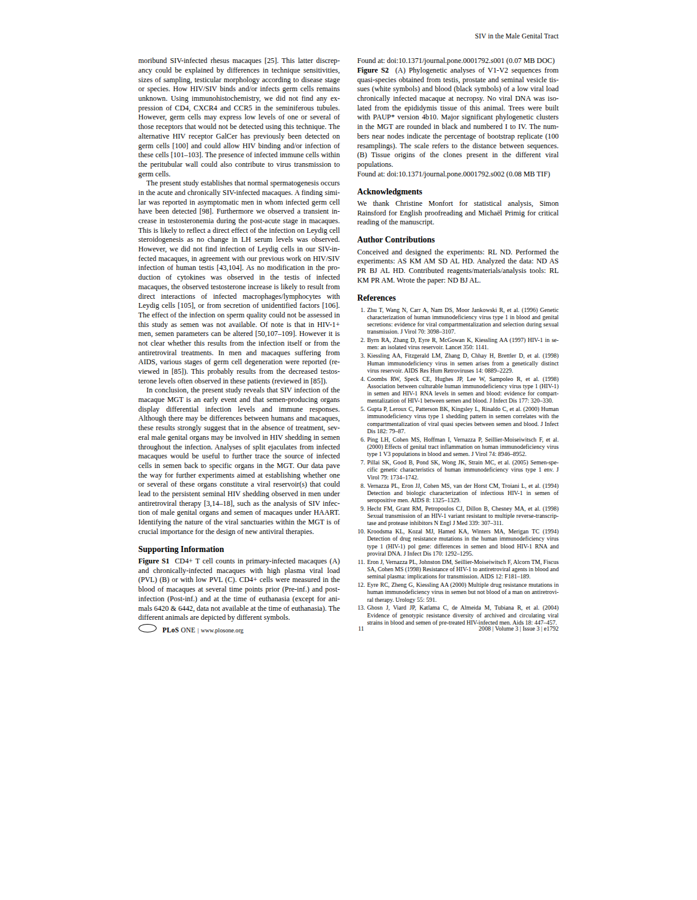SIV in the Male Genital Tract
moribund SIV-infected rhesus macaques [25]. This latter discrepancy could be explained by differences in technique sensitivities, sizes of sampling, testicular morphology according to disease stage or species. How HIV/SIV binds and/or infects germ cells remains unknown. Using immunohistochemistry, we did not find any expression of CD4, CXCR4 and CCR5 in the seminiferous tubules. However, germ cells may express low levels of one or several of those receptors that would not be detected using this technique. The alternative HIV receptor GalCer has previously been detected on germ cells [100] and could allow HIV binding and/or infection of these cells [101–103]. The presence of infected immune cells within the peritubular wall could also contribute to virus transmission to germ cells.
The present study establishes that normal spermatogenesis occurs in the acute and chronically SIV-infected macaques. A finding similar was reported in asymptomatic men in whom infected germ cell have been detected [98]. Furthermore we observed a transient increase in testosteronemia during the post-acute stage in macaques. This is likely to reflect a direct effect of the infection on Leydig cell steroidogenesis as no change in LH serum levels was observed. However, we did not find infection of Leydig cells in our SIV-infected macaques, in agreement with our previous work on HIV/SIV infection of human testis [43,104]. As no modification in the production of cytokines was observed in the testis of infected macaques, the observed testosterone increase is likely to result from direct interactions of infected macrophages/lymphocytes with Leydig cells [105], or from secretion of unidentified factors [106]. The effect of the infection on sperm quality could not be assessed in this study as semen was not available. Of note is that in HIV-1+ men, semen parameters can be altered [50,107–109]. However it is not clear whether this results from the infection itself or from the antiretroviral treatments. In men and macaques suffering from AIDS, various stages of germ cell degeneration were reported (reviewed in [85]). This probably results from the decreased testosterone levels often observed in these patients (reviewed in [85]).
In conclusion, the present study reveals that SIV infection of the macaque MGT is an early event and that semen-producing organs display differential infection levels and immune responses. Although there may be differences between humans and macaques, these results strongly suggest that in the absence of treatment, several male genital organs may be involved in HIV shedding in semen throughout the infection. Analyses of split ejaculates from infected macaques would be useful to further trace the source of infected cells in semen back to specific organs in the MGT. Our data pave the way for further experiments aimed at establishing whether one or several of these organs constitute a viral reservoir(s) that could lead to the persistent seminal HIV shedding observed in men under antiretroviral therapy [3,14–18], such as the analysis of SIV infection of male genital organs and semen of macaques under HAART. Identifying the nature of the viral sanctuaries within the MGT is of crucial importance for the design of new antiviral therapies.
Supporting Information
Figure S1 CD4+ T cell counts in primary-infected macaques (A) and chronically-infected macaques with high plasma viral load (PVL) (B) or with low PVL (C). CD4+ cells were measured in the blood of macaques at several time points prior (Pre-inf.) and post-infection (Post-inf.) and at the time of euthanasia (except for animals 6420 & 6442, data not available at the time of euthanasia). The different animals are depicted by different symbols.
Found at: doi:10.1371/journal.pone.0001792.s001 (0.07 MB DOC)
Figure S2 (A) Phylogenetic analyses of V1-V2 sequences from quasi-species obtained from testis, prostate and seminal vesicle tissues (white symbols) and blood (black symbols) of a low viral load chronically infected macaque at necropsy. No viral DNA was isolated from the epididymis tissue of this animal. Trees were built with PAUP* version 4b10. Major significant phylogenetic clusters in the MGT are rounded in black and numbered I to IV. The numbers near nodes indicate the percentage of bootstrap replicate (100 resamplings). The scale refers to the distance between sequences. (B) Tissue origins of the clones present in the different viral populations.
Found at: doi:10.1371/journal.pone.0001792.s002 (0.08 MB TIF)
Acknowledgments
We thank Christine Monfort for statistical analysis, Simon Rainsford for English proofreading and Michaël Primig for critical reading of the manuscript.
Author Contributions
Conceived and designed the experiments: RL ND. Performed the experiments: AS KM AM SD AL HD. Analyzed the data: ND AS PR BJ AL HD. Contributed reagents/materials/analysis tools: RL KM PR AM. Wrote the paper: ND BJ AL.
References
Zhu T, Wang N, Carr A, Nam DS, Moor Jankowski R, et al. (1996) Genetic characterization of human immunodeficiency virus type 1 in blood and genital secretions: evidence for viral compartmentalization and selection during sexual transmission. J Virol 70: 3098–3107.
Byrn RA, Zhang D, Eyre R, McGowan K, Kiessling AA (1997) HIV-1 in semen: an isolated virus reservoir. Lancet 350: 1141.
Kiessling AA, Fitzgerald LM, Zhang D, Chhay H, Brettler D, et al. (1998) Human immunodeficiency virus in semen arises from a genetically distinct virus reservoir. AIDS Res Hum Retroviruses 14: 0889–2229.
Coombs RW, Speck CE, Hughes JP, Lee W, Sampoleo R, et al. (1998) Association between culturable human immunodeficiency virus type 1 (HIV-1) in semen and HIV-1 RNA levels in semen and blood: evidence for compartmentalization of HIV-1 between semen and blood. J Infect Dis 177: 320–330.
Gupta P, Leroux C, Patterson BK, Kingsley L, Rinaldo C, et al. (2000) Human immunodeficiency virus type 1 shedding pattern in semen correlates with the compartmentalization of viral quasi species between semen and blood. J Infect Dis 182: 79–87.
Ping LH, Cohen MS, Hoffman I, Vernazza P, Seillier-Moiseiwitsch F, et al. (2000) Effects of genital tract inflammation on human immunodeficiency virus type 1 V3 populations in blood and semen. J Virol 74: 8946–8952.
Pillai SK, Good B, Pond SK, Wong JK, Strain MC, et al. (2005) Semen-specific genetic characteristics of human immunodeficiency virus type 1 env. J Virol 79: 1734–1742.
Vernazza PL, Eron JJ, Cohen MS, van der Horst CM, Troiani L, et al. (1994) Detection and biologic characterization of infectious HIV-1 in semen of seropositive men. AIDS 8: 1325–1329.
Hecht FM, Grant RM, Petropoulos CJ, Dillon B, Chesney MA, et al. (1998) Sexual transmission of an HIV-1 variant resistant to multiple reverse-transcriptase and protease inhibitors N Engl J Med 339: 307–311.
Kroodsma KL, Kozal MJ, Hamed KA, Winters MA, Merigan TC (1994) Detection of drug resistance mutations in the human immunodeficiency virus type 1 (HIV-1) pol gene: differences in semen and blood HIV-1 RNA and proviral DNA. J Infect Dis 170: 1292–1295.
Eron J, Vernazza PL, Johnston DM, Seillier-Moiseiwitsch F, Alcorn TM, Fiscus SA, Cohen MS (1998) Resistance of HIV-1 to antiretroviral agents in blood and seminal plasma: implications for transmission. AIDS 12: F181–189.
Eyre RC, Zheng G, Kiessling AA (2000) Multiple drug resistance mutations in human immunodeficiency virus in semen but not blood of a man on antiretroviral therapy. Urology 55: 591.
Ghosn J, Viard JP, Katlama C, de Almeida M, Tubiana R, et al. (2004) Evidence of genotypic resistance diversity of archived and circulating viral strains in blood and semen of pre-treated HIV-infected men. Aids 18: 447–457.
PLoS ONE | www.plosone.org
11
2008 | Volume 3 | Issue 3 | e1792